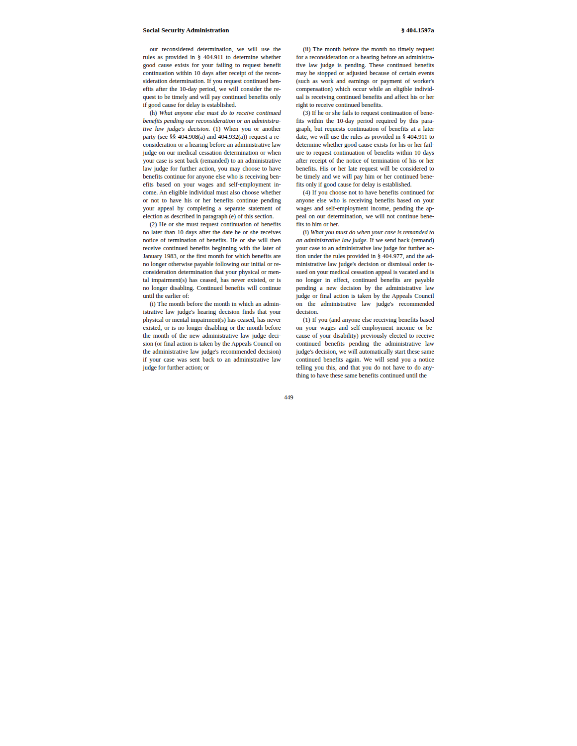Social Security Administration § 404.1597a
our reconsidered determination, we will use the rules as provided in § 404.911 to determine whether good cause exists for your failing to request benefit continuation within 10 days after receipt of the reconsideration determination. If you request continued benefits after the 10-day period, we will consider the request to be timely and will pay continued benefits only if good cause for delay is established.
(h) What anyone else must do to receive continued benefits pending our reconsideration or an administrative law judge's decision. (1) When you or another party (see §§ 404.908(a) and 404.932(a)) request a reconsideration or a hearing before an administrative law judge on our medical cessation determination or when your case is sent back (remanded) to an administrative law judge for further action, you may choose to have benefits continue for anyone else who is receiving benefits based on your wages and self-employment income. An eligible individual must also choose whether or not to have his or her benefits continue pending your appeal by completing a separate statement of election as described in paragraph (e) of this section.
(2) He or she must request continuation of benefits no later than 10 days after the date he or she receives notice of termination of benefits. He or she will then receive continued benefits beginning with the later of January 1983, or the first month for which benefits are no longer otherwise payable following our initial or reconsideration determination that your physical or mental impairment(s) has ceased, has never existed, or is no longer disabling. Continued benefits will continue until the earlier of:
(i) The month before the month in which an administrative law judge's hearing decision finds that your physical or mental impairment(s) has ceased, has never existed, or is no longer disabling or the month before the month of the new administrative law judge decision (or final action is taken by the Appeals Council on the administrative law judge's recommended decision) if your case was sent back to an administrative law judge for further action; or
(ii) The month before the month no timely request for a reconsideration or a hearing before an administrative law judge is pending. These continued benefits may be stopped or adjusted because of certain events (such as work and earnings or payment of worker's compensation) which occur while an eligible individual is receiving continued benefits and affect his or her right to receive continued benefits.
(3) If he or she fails to request continuation of benefits within the 10-day period required by this paragraph, but requests continuation of benefits at a later date, we will use the rules as provided in § 404.911 to determine whether good cause exists for his or her failure to request continuation of benefits within 10 days after receipt of the notice of termination of his or her benefits. His or her late request will be considered to be timely and we will pay him or her continued benefits only if good cause for delay is established.
(4) If you choose not to have benefits continued for anyone else who is receiving benefits based on your wages and self-employment income, pending the appeal on our determination, we will not continue benefits to him or her.
(i) What you must do when your case is remanded to an administrative law judge. If we send back (remand) your case to an administrative law judge for further action under the rules provided in § 404.977, and the administrative law judge's decision or dismissal order issued on your medical cessation appeal is vacated and is no longer in effect, continued benefits are payable pending a new decision by the administrative law judge or final action is taken by the Appeals Council on the administrative law judge's recommended decision.
(1) If you (and anyone else receiving benefits based on your wages and self-employment income or because of your disability) previously elected to receive continued benefits pending the administrative law judge's decision, we will automatically start these same continued benefits again. We will send you a notice telling you this, and that you do not have to do anything to have these same benefits continued until the
449